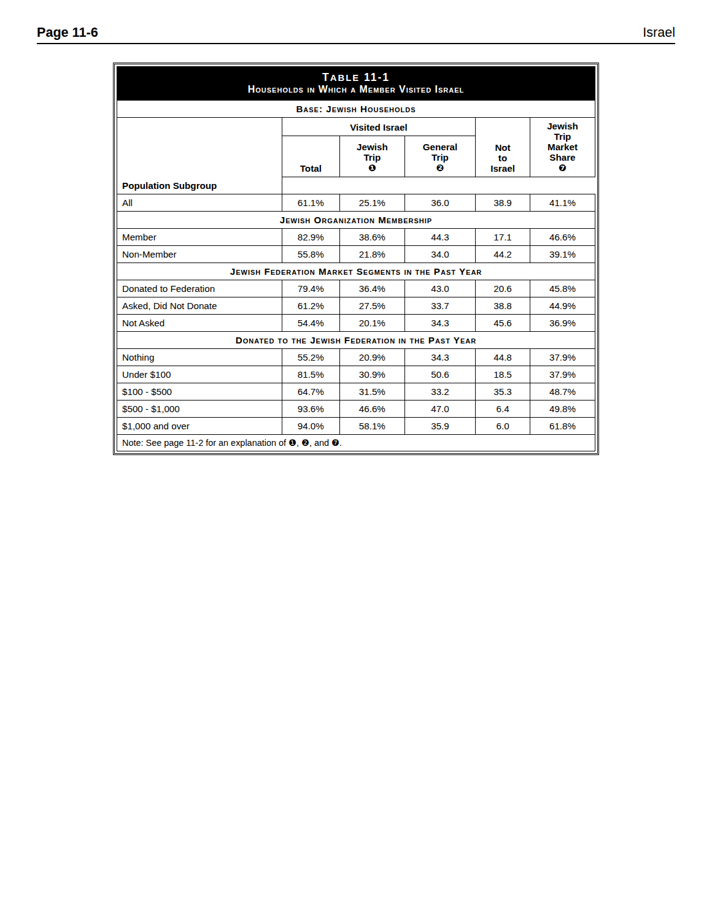Page 11-6 Israel
T ABLE 11-1 Households in Which a Member Visited Israel
| Base: Jewish Households |
| | Visited Israel | Not to Israel | Jewish Trip Market Share ❼ |
| Total | Jewish Trip ❶ | General Trip ❷ |
| Population Subgroup | |
| All | 61.1% | 25.1% | 36.0 | 38.9 | 41.1% |
| Jewish Organization Membership |
| Member | 82.9% | 38.6% | 44.3 | 17.1 | 46.6% |
| Non-Member | 55.8% | 21.8% | 34.0 | 44.2 | 39.1% |
| Jewish Federation Market Segments in the Past Year |
| Donated to Federation | 79.4% | 36.4% | 43.0 | 20.6 | 45.8% |
| Asked, Did Not Donate | 61.2% | 27.5% | 33.7 | 38.8 | 44.9% |
| Not Asked | 54.4% | 20.1% | 34.3 | 45.6 | 36.9% |
| Donated to the Jewish Federation in the Past Year |
| Nothing | 55.2% | 20.9% | 34.3 | 44.8 | 37.9% |
| Under $100 | 81.5% | 30.9% | 50.6 | 18.5 | 37.9% |
| $100 - $500 | 64.7% | 31.5% | 33.2 | 35.3 | 48.7% |
| $500 - $1,000 | 93.6% | 46.6% | 47.0 | 6.4 | 49.8% |
| $1,000 and over | 94.0% | 58.1% | 35.9 | 6.0 | 61.8% |
| Note: See page 11-2 for an explanation of ❶ , ❷ , and ❼ . |